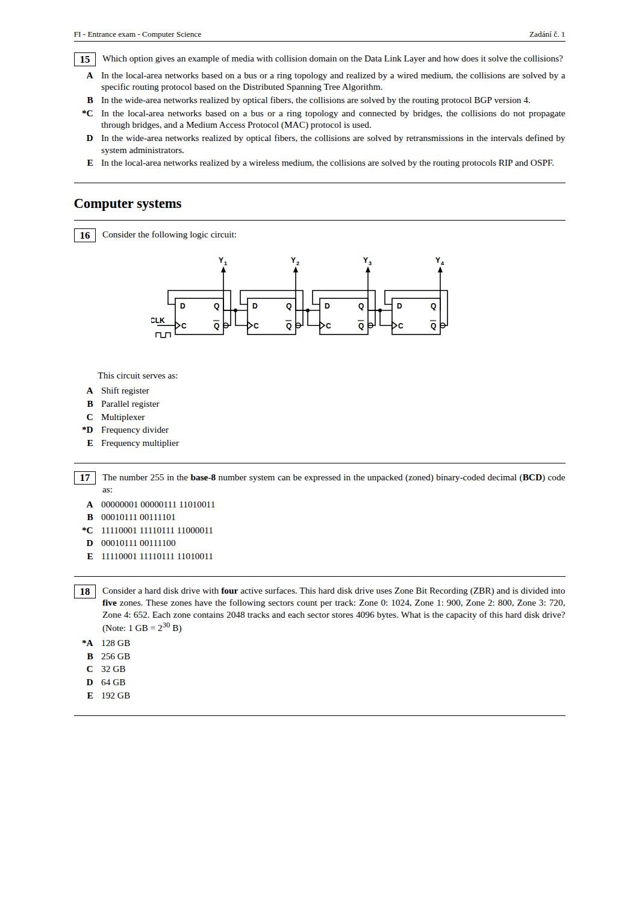FI - Entrance exam - Computer Science Zadání č. 1
15
Which option gives an example of media with collision domain on the Data Link Layer and how does it solve the collisions?
AIn the local-area networks based on a bus or a ring topology and realized by a wired medium, the collisions are solved by a specific routing protocol based on the Distributed Spanning Tree Algorithm.
BIn the wide-area networks realized by optical fibers, the collisions are solved by the routing protocol BGP version 4.
*C In the local-area networks based on a bus or a ring topology and connected by bridges, the collisions do not propagate through bridges, and a Medium Access Protocol (MAC) protocol is used.
DIn the wide-area networks realized by optical fibers, the collisions are solved by retransmissions in the intervals defined by system administrators.
EIn the local-area networks realized by a wireless medium, the collisions are solved by the routing protocols RIP and OSPF.
Computer systems
16
Consider the following logic circuit:
Y1 Y2 Y3 Y4 DQ DQ DQ DQ CQ CQ CQ CQ CLK
This circuit serves as:
AShift register
BParallel register
CMultiplexer
*D Frequency divider
EFrequency multiplier
17
The number 255 in the base-8 number system can be expressed in the unpacked (zoned) binary-coded decimal (BCD) code as:
A 00000001 00000111 11010011
B 00010111 00111101
*C 11110001 11110111 11000011
D 00010111 00111100
E 11110001 11110111 11010011
18
Consider a hard disk drive with four active surfaces. This hard disk drive uses Zone Bit Recording (ZBR) and is divided into five zones. These zones have the following sectors count per track: Zone 0: 1024, Zone 1: 900, Zone 2: 800, Zone 3: 720, Zone 4: 652. Each zone contains 2048 tracks and each sector stores 4096 bytes. What is the capacity of this hard disk drive? (Note: 1 GB = 230 B)
*A 128 GB
B 256 GB
C 32 GB
D 64 GB
E 192 GB